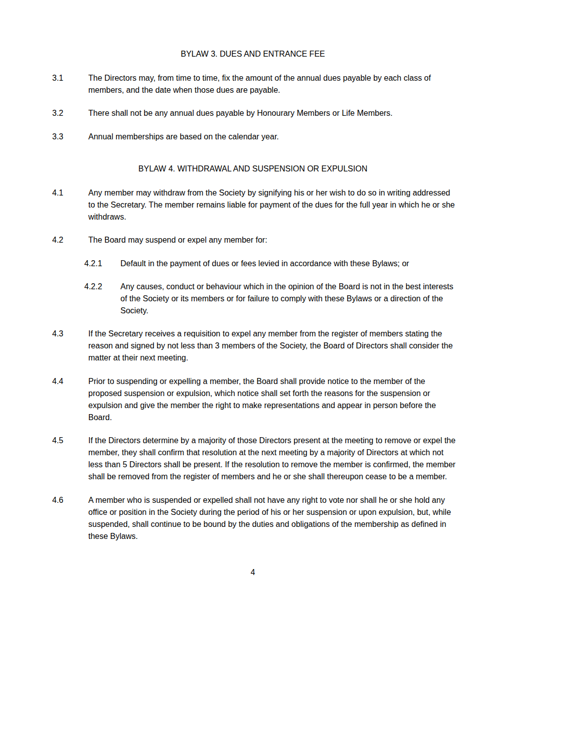BYLAW 3. DUES AND ENTRANCE FEE
3.1
The Directors may, from time to time, fix the amount of the annual dues payable by each class of members, and the date when those dues are payable.
3.2
There shall not be any annual dues payable by Honourary Members or Life Members.
3.3
Annual memberships are based on the calendar year.
BYLAW 4. WITHDRAWAL AND SUSPENSION OR EXPULSION
4.1
Any member may withdraw from the Society by signifying his or her wish to do so in writing addressed to the Secretary. The member remains liable for payment of the dues for the full year in which he or she withdraws.
4.2
The Board may suspend or expel any member for:
4.2.1
Default in the payment of dues or fees levied in accordance with these Bylaws; or
4.2.2
Any causes, conduct or behaviour which in the opinion of the Board is not in the best interests of the Society or its members or for failure to comply with these Bylaws or a direction of the Society.
4.3
If the Secretary receives a requisition to expel any member from the register of members stating the reason and signed by not less than 3 members of the Society, the Board of Directors shall consider the matter at their next meeting.
4.4
Prior to suspending or expelling a member, the Board shall provide notice to the member of the proposed suspension or expulsion, which notice shall set forth the reasons for the suspension or expulsion and give the member the right to make representations and appear in person before the Board.
4.5
If the Directors determine by a majority of those Directors present at the meeting to remove or expel the member, they shall confirm that resolution at the next meeting by a majority of Directors at which not less than 5 Directors shall be present. If the resolution to remove the member is confirmed, the member shall be removed from the register of members and he or she shall thereupon cease to be a member.
4.6
A member who is suspended or expelled shall not have any right to vote nor shall he or she hold any office or position in the Society during the period of his or her suspension or upon expulsion, but, while suspended, shall continue to be bound by the duties and obligations of the membership as defined in these Bylaws.
4